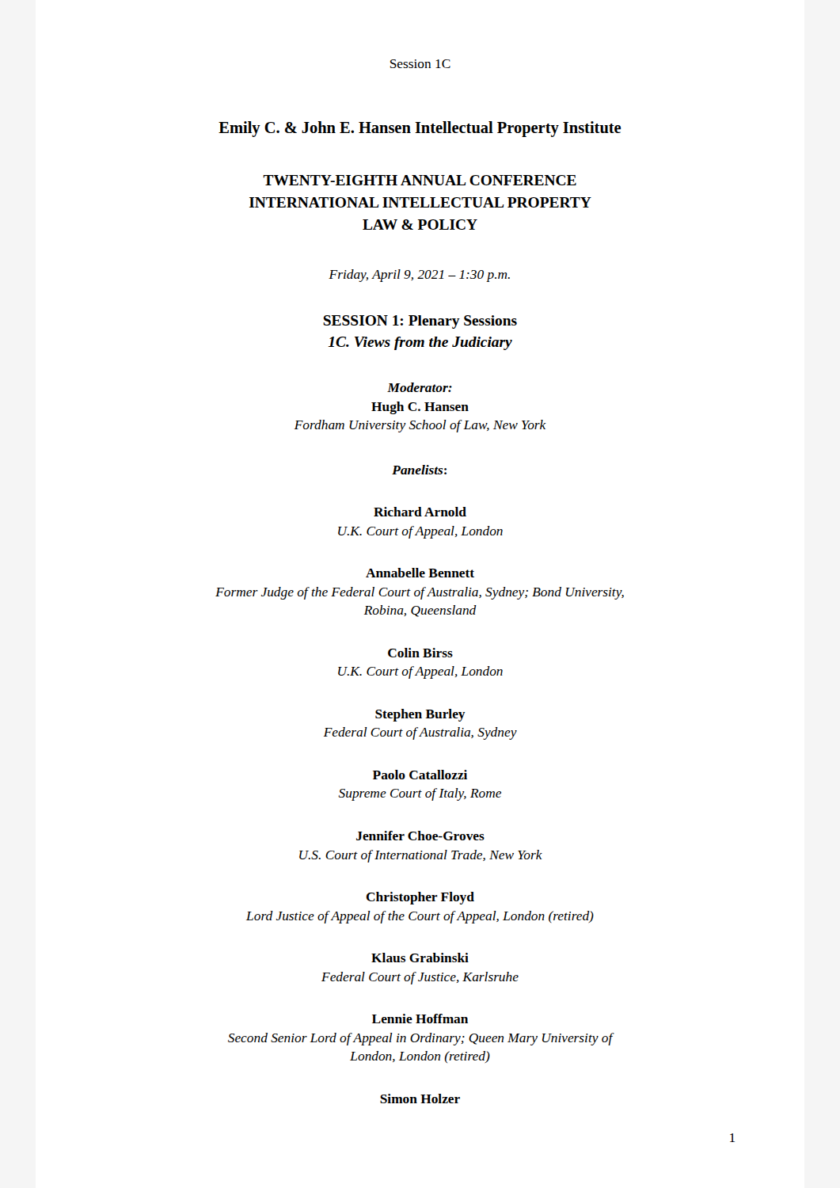Session 1C
Emily C. & John E. Hansen Intellectual Property Institute
Twenty-Eighth Annual Conference
International Intellectual Property
Law & Policy
Friday, April 9, 2021 – 1:30 p.m.
SESSION 1: Plenary Sessions
1C. Views from the Judiciary
Moderator:
Hugh C. Hansen
Fordham University School of Law, New York
Panelists:
Richard Arnold
U.K. Court of Appeal, London
Annabelle Bennett
Former Judge of the Federal Court of Australia, Sydney; Bond University,
Robina, Queensland
Colin Birss
U.K. Court of Appeal, London
Stephen Burley
Federal Court of Australia, Sydney
Paolo Catallozzi
Supreme Court of Italy, Rome
Jennifer Choe-Groves
U.S. Court of International Trade, New York
Christopher Floyd
Lord Justice of Appeal of the Court of Appeal, London (retired)
Klaus Grabinski
Federal Court of Justice, Karlsruhe
Lennie Hoffman
Second Senior Lord of Appeal in Ordinary; Queen Mary University of
London, London (retired)
Simon Holzer
1